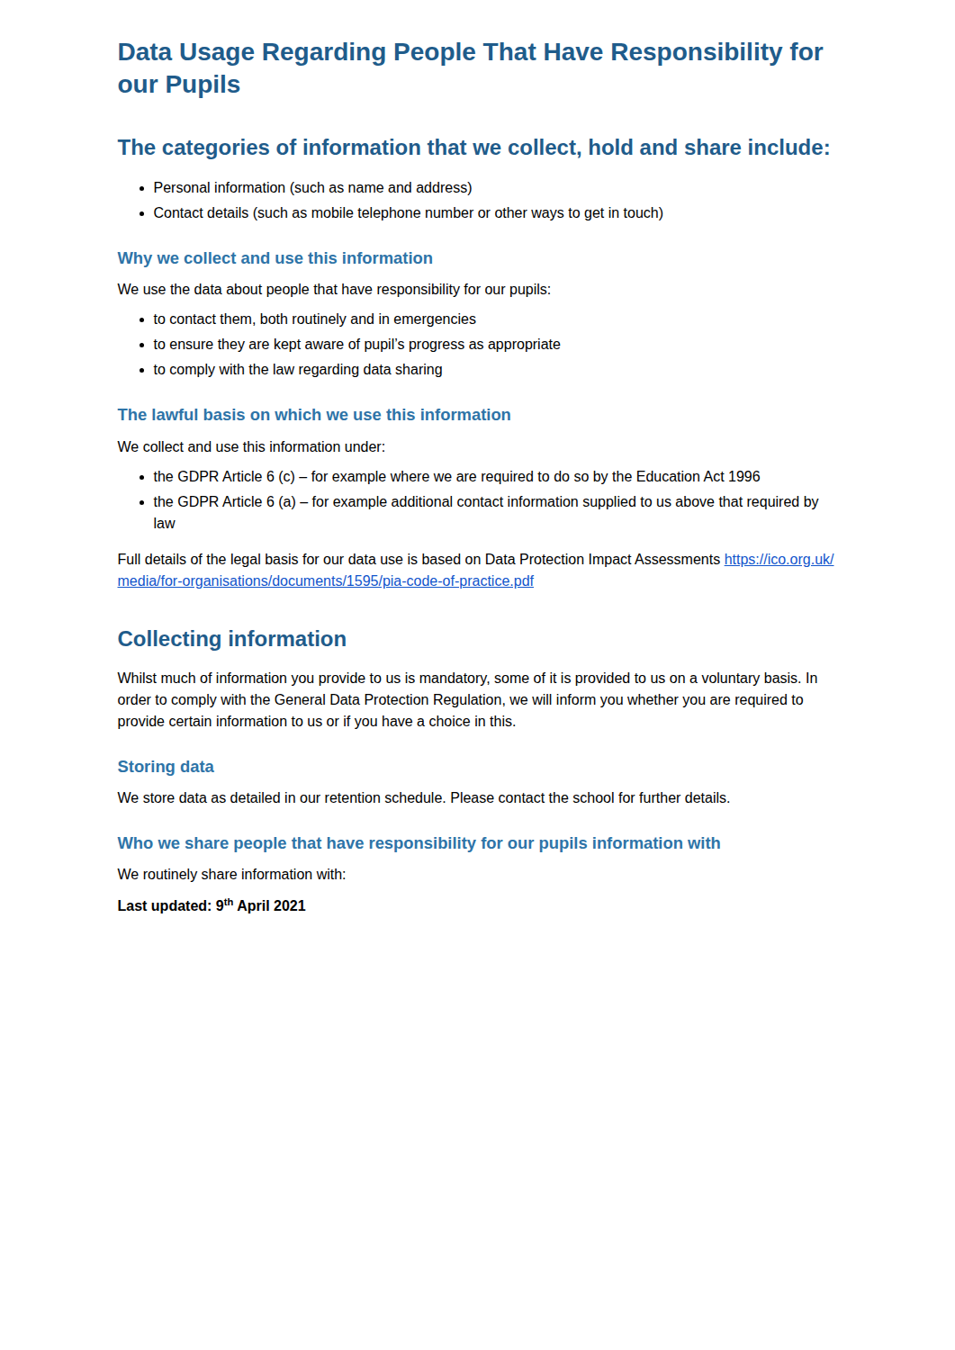Data Usage Regarding People That Have Responsibility for our Pupils
The categories of information that we collect, hold and share include:
Personal information (such as name and address)
Contact details (such as mobile telephone number or other ways to get in touch)
Why we collect and use this information
We use the data about people that have responsibility for our pupils:
to contact them, both routinely and in emergencies
to ensure they are kept aware of pupil’s progress as appropriate
to comply with the law regarding data sharing
The lawful basis on which we use this information
We collect and use this information under:
the GDPR Article 6 (c) – for example where we are required to do so by the Education Act 1996
the GDPR Article 6 (a) – for example additional contact information supplied to us above that required by law
Full details of the legal basis for our data use is based on Data Protection Impact Assessments https://ico.org.uk/media/for-organisations/documents/1595/pia-code-of-practice.pdf
Collecting information
Whilst much of information you provide to us is mandatory, some of it is provided to us on a voluntary basis. In order to comply with the General Data Protection Regulation, we will inform you whether you are required to provide certain information to us or if you have a choice in this.
Storing data
We store data as detailed in our retention schedule. Please contact the school for further details.
Who we share people that have responsibility for our pupils information with
We routinely share information with:
Last updated: 9th April 2021